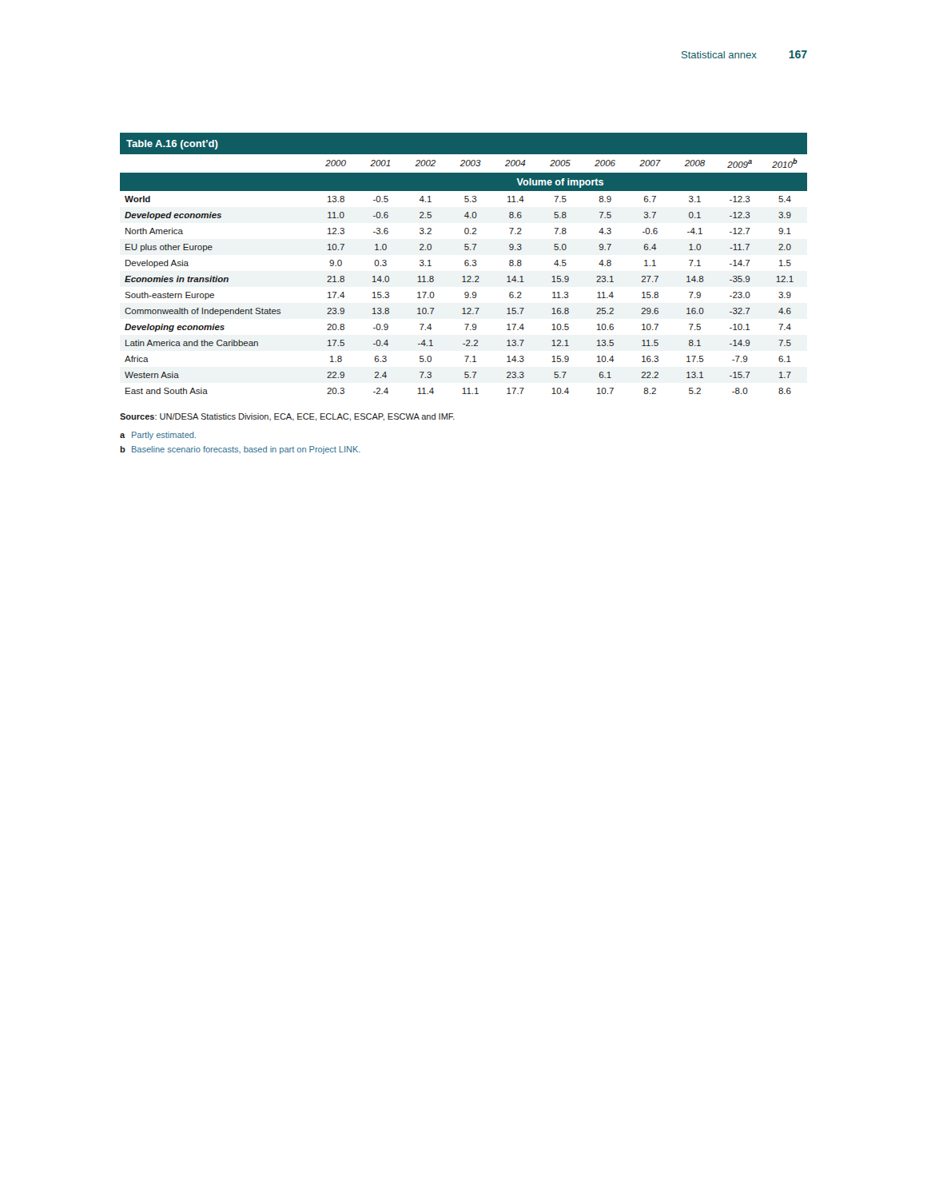Statistical annex 167
Table A.16 (cont’d)
| | 2000 | 2001 | 2002 | 2003 | 2004 | 2005 | 2006 | 2007 | 2008 | 2009 a | 2010 b |
| | Volume of imports |
| World | 13.8 | -0.5 | 4.1 | 5.3 | 11.4 | 7.5 | 8.9 | 6.7 | 3.1 | -12.3 | 5.4 |
| Developed economies | 11.0 | -0.6 | 2.5 | 4.0 | 8.6 | 5.8 | 7.5 | 3.7 | 0.1 | -12.3 | 3.9 |
| North America | 12.3 | -3.6 | 3.2 | 0.2 | 7.2 | 7.8 | 4.3 | -0.6 | -4.1 | -12.7 | 9.1 |
| EU plus other Europe | 10.7 | 1.0 | 2.0 | 5.7 | 9.3 | 5.0 | 9.7 | 6.4 | 1.0 | -11.7 | 2.0 |
| Developed Asia | 9.0 | 0.3 | 3.1 | 6.3 | 8.8 | 4.5 | 4.8 | 1.1 | 7.1 | -14.7 | 1.5 |
| Economies in transition | 21.8 | 14.0 | 11.8 | 12.2 | 14.1 | 15.9 | 23.1 | 27.7 | 14.8 | -35.9 | 12.1 |
| South-eastern Europe | 17.4 | 15.3 | 17.0 | 9.9 | 6.2 | 11.3 | 11.4 | 15.8 | 7.9 | -23.0 | 3.9 |
| Commonwealth of Independent States | 23.9 | 13.8 | 10.7 | 12.7 | 15.7 | 16.8 | 25.2 | 29.6 | 16.0 | -32.7 | 4.6 |
| Developing economies | 20.8 | -0.9 | 7.4 | 7.9 | 17.4 | 10.5 | 10.6 | 10.7 | 7.5 | -10.1 | 7.4 |
| Latin America and the Caribbean | 17.5 | -0.4 | -4.1 | -2.2 | 13.7 | 12.1 | 13.5 | 11.5 | 8.1 | -14.9 | 7.5 |
| Africa | 1.8 | 6.3 | 5.0 | 7.1 | 14.3 | 15.9 | 10.4 | 16.3 | 17.5 | -7.9 | 6.1 |
| Western Asia | 22.9 | 2.4 | 7.3 | 5.7 | 23.3 | 5.7 | 6.1 | 22.2 | 13.1 | -15.7 | 1.7 |
| East and South Asia | 20.3 | -2.4 | 11.4 | 11.1 | 17.7 | 10.4 | 10.7 | 8.2 | 5.2 | -8.0 | 8.6 |
Sources: UN/DESA Statistics Division, ECA, ECE, ECLAC, ESCAP, ESCWA and IMF.
a Partly estimated.
b Baseline scenario forecasts, based in part on Project LINK.